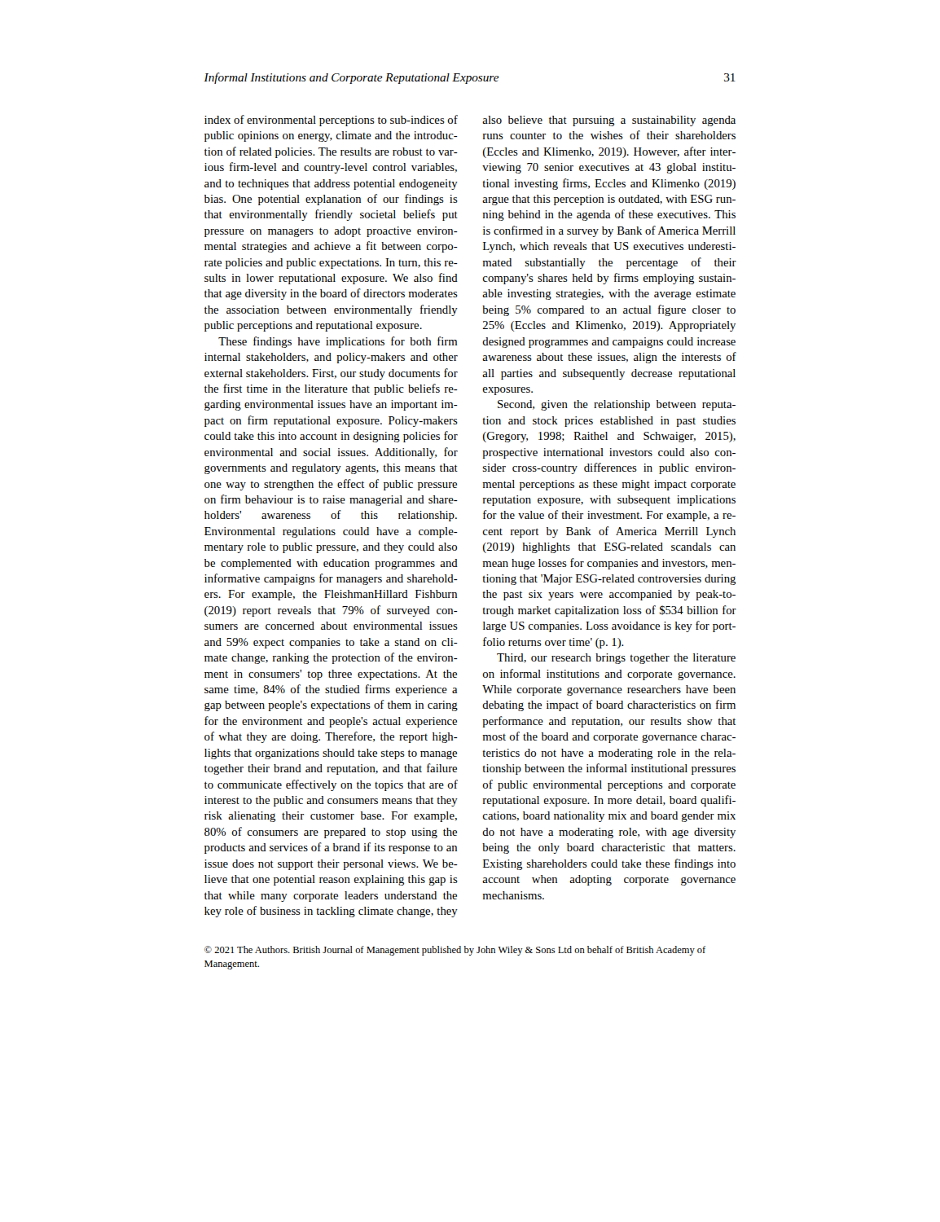Informal Institutions and Corporate Reputational Exposure 31
index of environmental perceptions to sub-indices of public opinions on energy, climate and the introduction of related policies. The results are robust to various firm-level and country-level control variables, and to techniques that address potential endogeneity bias. One potential explanation of our findings is that environmentally friendly societal beliefs put pressure on managers to adopt proactive environmental strategies and achieve a fit between corporate policies and public expectations. In turn, this results in lower reputational exposure. We also find that age diversity in the board of directors moderates the association between environmentally friendly public perceptions and reputational exposure.
These findings have implications for both firm internal stakeholders, and policy-makers and other external stakeholders. First, our study documents for the first time in the literature that public beliefs regarding environmental issues have an important impact on firm reputational exposure. Policy-makers could take this into account in designing policies for environmental and social issues. Additionally, for governments and regulatory agents, this means that one way to strengthen the effect of public pressure on firm behaviour is to raise managerial and shareholders' awareness of this relationship. Environmental regulations could have a complementary role to public pressure, and they could also be complemented with education programmes and informative campaigns for managers and shareholders. For example, the FleishmanHillard Fishburn (2019) report reveals that 79% of surveyed consumers are concerned about environmental issues and 59% expect companies to take a stand on climate change, ranking the protection of the environment in consumers' top three expectations. At the same time, 84% of the studied firms experience a gap between people's expectations of them in caring for the environment and people's actual experience of what they are doing. Therefore, the report highlights that organizations should take steps to manage together their brand and reputation, and that failure to communicate effectively on the topics that are of interest to the public and consumers means that they risk alienating their customer base. For example, 80% of consumers are prepared to stop using the products and services of a brand if its response to an issue does not support their personal views. We believe that one potential reason explaining this gap is that while many corporate leaders understand the key role of business in tackling climate change, they also believe that pursuing a sustainability agenda runs counter to the wishes of their shareholders (Eccles and Klimenko, 2019). However, after interviewing 70 senior executives at 43 global institutional investing firms, Eccles and Klimenko (2019) argue that this perception is outdated, with ESG running behind in the agenda of these executives. This is confirmed in a survey by Bank of America Merrill Lynch, which reveals that US executives underestimated substantially the percentage of their company's shares held by firms employing sustainable investing strategies, with the average estimate being 5% compared to an actual figure closer to 25% (Eccles and Klimenko, 2019). Appropriately designed programmes and campaigns could increase awareness about these issues, align the interests of all parties and subsequently decrease reputational exposures.
Second, given the relationship between reputation and stock prices established in past studies (Gregory, 1998; Raithel and Schwaiger, 2015), prospective international investors could also consider cross-country differences in public environmental perceptions as these might impact corporate reputation exposure, with subsequent implications for the value of their investment. For example, a recent report by Bank of America Merrill Lynch (2019) highlights that ESG-related scandals can mean huge losses for companies and investors, mentioning that 'Major ESG-related controversies during the past six years were accompanied by peak-to-trough market capitalization loss of $534 billion for large US companies. Loss avoidance is key for portfolio returns over time' (p. 1).
Third, our research brings together the literature on informal institutions and corporate governance. While corporate governance researchers have been debating the impact of board characteristics on firm performance and reputation, our results show that most of the board and corporate governance characteristics do not have a moderating role in the relationship between the informal institutional pressures of public environmental perceptions and corporate reputational exposure. In more detail, board qualifications, board nationality mix and board gender mix do not have a moderating role, with age diversity being the only board characteristic that matters. Existing shareholders could take these findings into account when adopting corporate governance mechanisms.
© 2021 The Authors. British Journal of Management published by John Wiley & Sons Ltd on behalf of British Academy of Management.